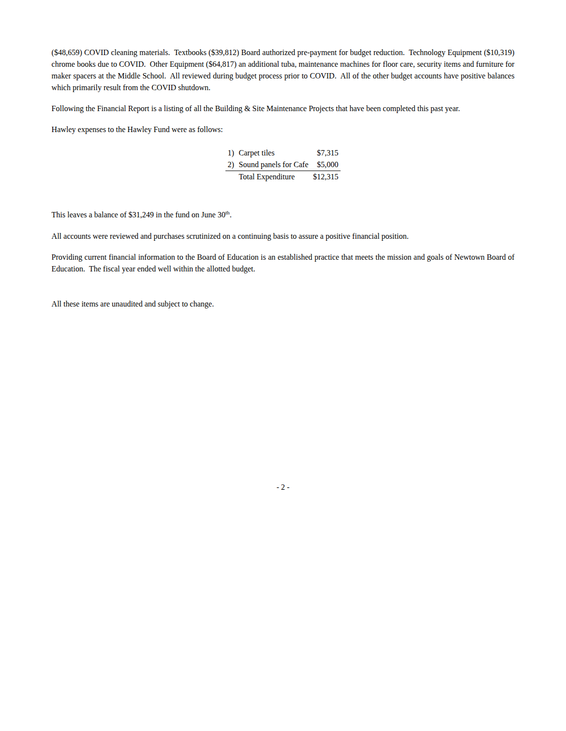($48,659) COVID cleaning materials. Textbooks ($39,812) Board authorized pre-payment for budget reduction. Technology Equipment ($10,319) chrome books due to COVID. Other Equipment ($64,817) an additional tuba, maintenance machines for floor care, security items and furniture for maker spacers at the Middle School. All reviewed during budget process prior to COVID. All of the other budget accounts have positive balances which primarily result from the COVID shutdown.
Following the Financial Report is a listing of all the Building & Site Maintenance Projects that have been completed this past year.
Hawley expenses to the Hawley Fund were as follows:
| 1) | Carpet tiles | $7,315 |
| 2) | Sound panels for Cafe | $5,000 |
| | Total Expenditure | $12,315 |
This leaves a balance of $31,249 in the fund on June 30th.
All accounts were reviewed and purchases scrutinized on a continuing basis to assure a positive financial position.
Providing current financial information to the Board of Education is an established practice that meets the mission and goals of Newtown Board of Education. The fiscal year ended well within the allotted budget.
All these items are unaudited and subject to change.
- 2 -